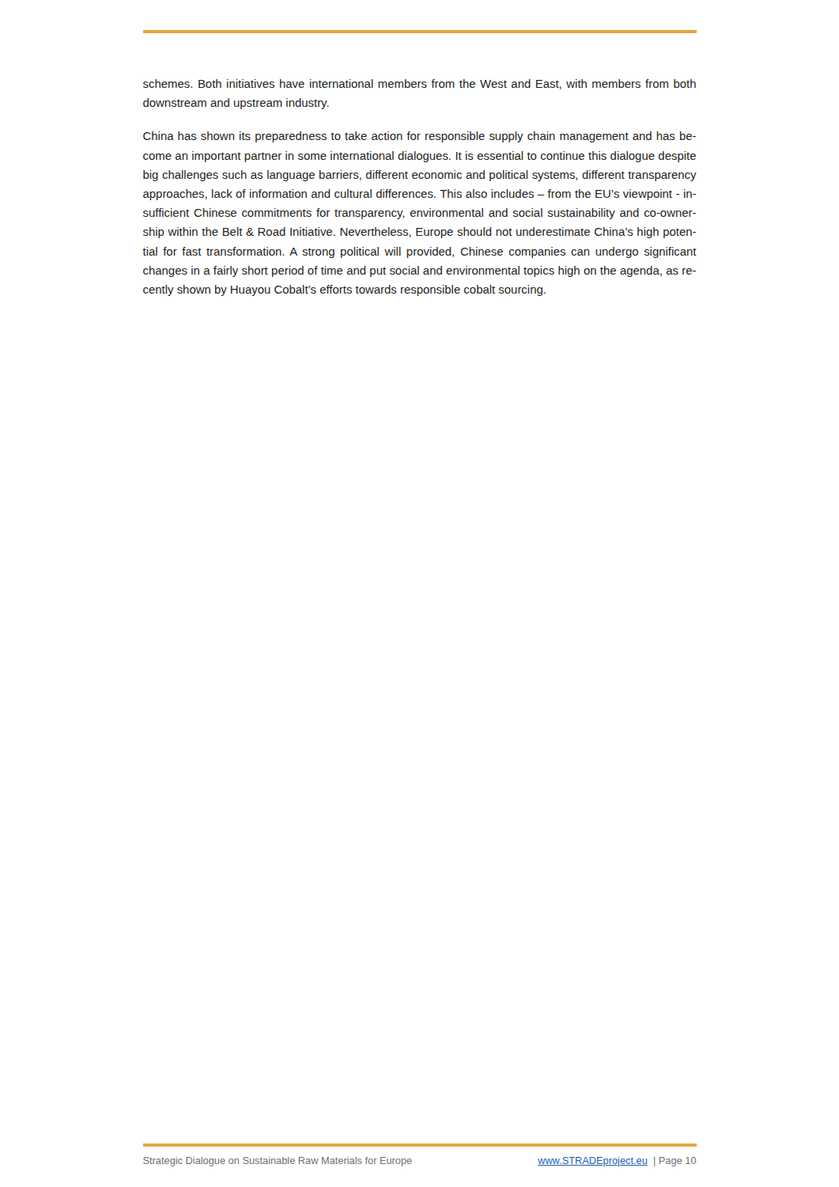schemes. Both initiatives have international members from the West and East, with members from both downstream and upstream industry.
China has shown its preparedness to take action for responsible supply chain management and has become an important partner in some international dialogues. It is essential to continue this dialogue despite big challenges such as language barriers, different economic and political systems, different transparency approaches, lack of information and cultural differences. This also includes – from the EU’s viewpoint - insufficient Chinese commitments for transparency, environmental and social sustainability and co-ownership within the Belt & Road Initiative. Nevertheless, Europe should not underestimate China’s high potential for fast transformation. A strong political will provided, Chinese companies can undergo significant changes in a fairly short period of time and put social and environmental topics high on the agenda, as recently shown by Huayou Cobalt’s efforts towards responsible cobalt sourcing.
Strategic Dialogue on Sustainable Raw Materials for Europe www.STRADEproject.eu | Page 10